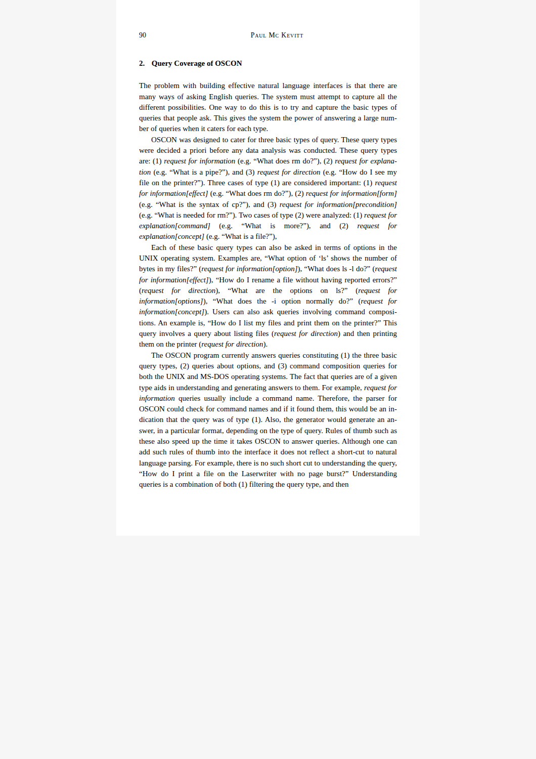90 Paul Mc Kevitt
2. Query Coverage of OSCON
The problem with building effective natural language interfaces is that there are many ways of asking English queries. The system must attempt to capture all the different possibilities. One way to do this is to try and capture the basic types of queries that people ask. This gives the system the power of answering a large number of queries when it caters for each type.
OSCON was designed to cater for three basic types of query. These query types were decided a priori before any data analysis was conducted. These query types are: (1) request for information (e.g. “What does rm do?”), (2) request for explanation (e.g. “What is a pipe?”), and (3) request for direction (e.g. “How do I see my file on the printer?”). Three cases of type (1) are considered important: (1) request for information[effect] (e.g. “What does rm do?”), (2) request for information[form] (e.g. “What is the syntax of cp?”), and (3) request for information[precondition] (e.g. “What is needed for rm?”). Two cases of type (2) were analyzed: (1) request for explanation[command] (e.g. “What is more?”), and (2) request for explanation[concept] (e.g. “What is a file?”),
Each of these basic query types can also be asked in terms of options in the UNIX operating system. Examples are, “What option of ‘ls’ shows the number of bytes in my files?” (request for information[option]), “What does ls -l do?” (request for information[effect]), “How do I rename a file without having reported errors?” (request for direction), “What are the options on ls?” (request for information[options]), “What does the -i option normally do?” (request for information[concept]). Users can also ask queries involving command compositions. An example is, “How do I list my files and print them on the printer?” This query involves a query about listing files (request for direction) and then printing them on the printer (request for direction).
The OSCON program currently answers queries constituting (1) the three basic query types, (2) queries about options, and (3) command composition queries for both the UNIX and MS-DOS operating systems. The fact that queries are of a given type aids in understanding and generating answers to them. For example, request for information queries usually include a command name. Therefore, the parser for OSCON could check for command names and if it found them, this would be an indication that the query was of type (1). Also, the generator would generate an answer, in a particular format, depending on the type of query. Rules of thumb such as these also speed up the time it takes OSCON to answer queries. Although one can add such rules of thumb into the interface it does not reflect a short-cut to natural language parsing. For example, there is no such short cut to understanding the query, “How do I print a file on the Laserwriter with no page burst?” Understanding queries is a combination of both (1) filtering the query type, and then